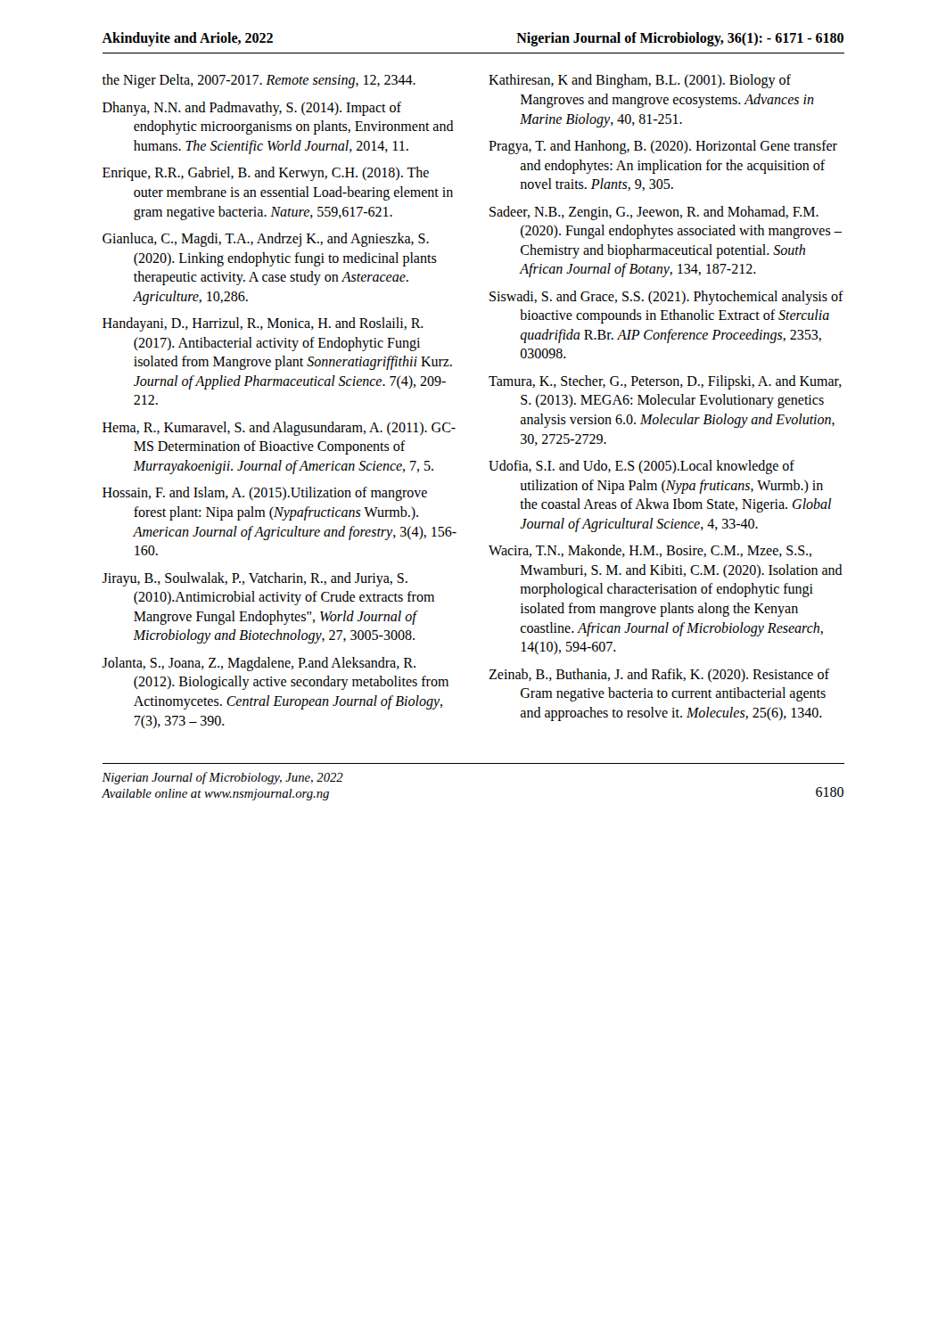Akinduyite and Ariole, 2022 Nigerian Journal of Microbiology, 36(1): - 6171 - 6180
the Niger Delta, 2007-2017. Remote sensing, 12, 2344.
Dhanya, N.N. and Padmavathy, S. (2014). Impact of endophytic microorganisms on plants, Environment and humans. The Scientific World Journal, 2014, 11.
Enrique, R.R., Gabriel, B. and Kerwyn, C.H. (2018). The outer membrane is an essential Load-bearing element in gram negative bacteria. Nature, 559,617-621.
Gianluca, C., Magdi, T.A., Andrzej K., and Agnieszka, S. (2020). Linking endophytic fungi to medicinal plants therapeutic activity. A case study on Asteraceae. Agriculture, 10,286.
Handayani, D., Harrizul, R., Monica, H. and Roslaili, R. (2017). Antibacterial activity of Endophytic Fungi isolated from Mangrove plant Sonneratiagriffithii Kurz. Journal of Applied Pharmaceutical Science. 7(4), 209-212.
Hema, R., Kumaravel, S. and Alagusundaram, A. (2011). GC-MS Determination of Bioactive Components of Murrayakoenigii. Journal of American Science, 7, 5.
Hossain, F. and Islam, A. (2015).Utilization of mangrove forest plant: Nipa palm (Nypafructicans Wurmb.). American Journal of Agriculture and forestry, 3(4), 156-160.
Jirayu, B., Soulwalak, P., Vatcharin, R., and Juriya, S. (2010).Antimicrobial activity of Crude extracts from Mangrove Fungal Endophytes", World Journal of Microbiology and Biotechnology, 27, 3005-3008.
Jolanta, S., Joana, Z., Magdalene, P.and Aleksandra, R.(2012). Biologically active secondary metabolites from Actinomycetes. Central European Journal of Biology, 7(3), 373 – 390.
Kathiresan, K and Bingham, B.L. (2001). Biology of Mangroves and mangrove ecosystems. Advances in Marine Biology, 40, 81-251.
Pragya, T. and Hanhong, B. (2020). Horizontal Gene transfer and endophytes: An implication for the acquisition of novel traits. Plants, 9, 305.
Sadeer, N.B., Zengin, G., Jeewon, R. and Mohamad, F.M. (2020). Fungal endophytes associated with mangroves – Chemistry and biopharmaceutical potential. South African Journal of Botany, 134, 187-212.
Siswadi, S. and Grace, S.S. (2021). Phytochemical analysis of bioactive compounds in Ethanolic Extract of Sterculia quadrifida R.Br. AIP Conference Proceedings, 2353, 030098.
Tamura, K., Stecher, G., Peterson, D., Filipski, A. and Kumar, S. (2013). MEGA6: Molecular Evolutionary genetics analysis version 6.0. Molecular Biology and Evolution, 30, 2725-2729.
Udofia, S.I. and Udo, E.S (2005).Local knowledge of utilization of Nipa Palm (Nypa fruticans, Wurmb.) in the coastal Areas of Akwa Ibom State, Nigeria. Global Journal of Agricultural Science, 4, 33-40.
Wacira, T.N., Makonde, H.M., Bosire, C.M., Mzee, S.S., Mwamburi, S. M. and Kibiti, C.M. (2020). Isolation and morphological characterisation of endophytic fungi isolated from mangrove plants along the Kenyan coastline. African Journal of Microbiology Research, 14(10), 594-607.
Zeinab, B., Buthania, J. and Rafik, K. (2020). Resistance of Gram negative bacteria to current antibacterial agents and approaches to resolve it. Molecules, 25(6), 1340.
Nigerian Journal of Microbiology, June, 2022
Available online at www.nsmjournal.org.ng
6180